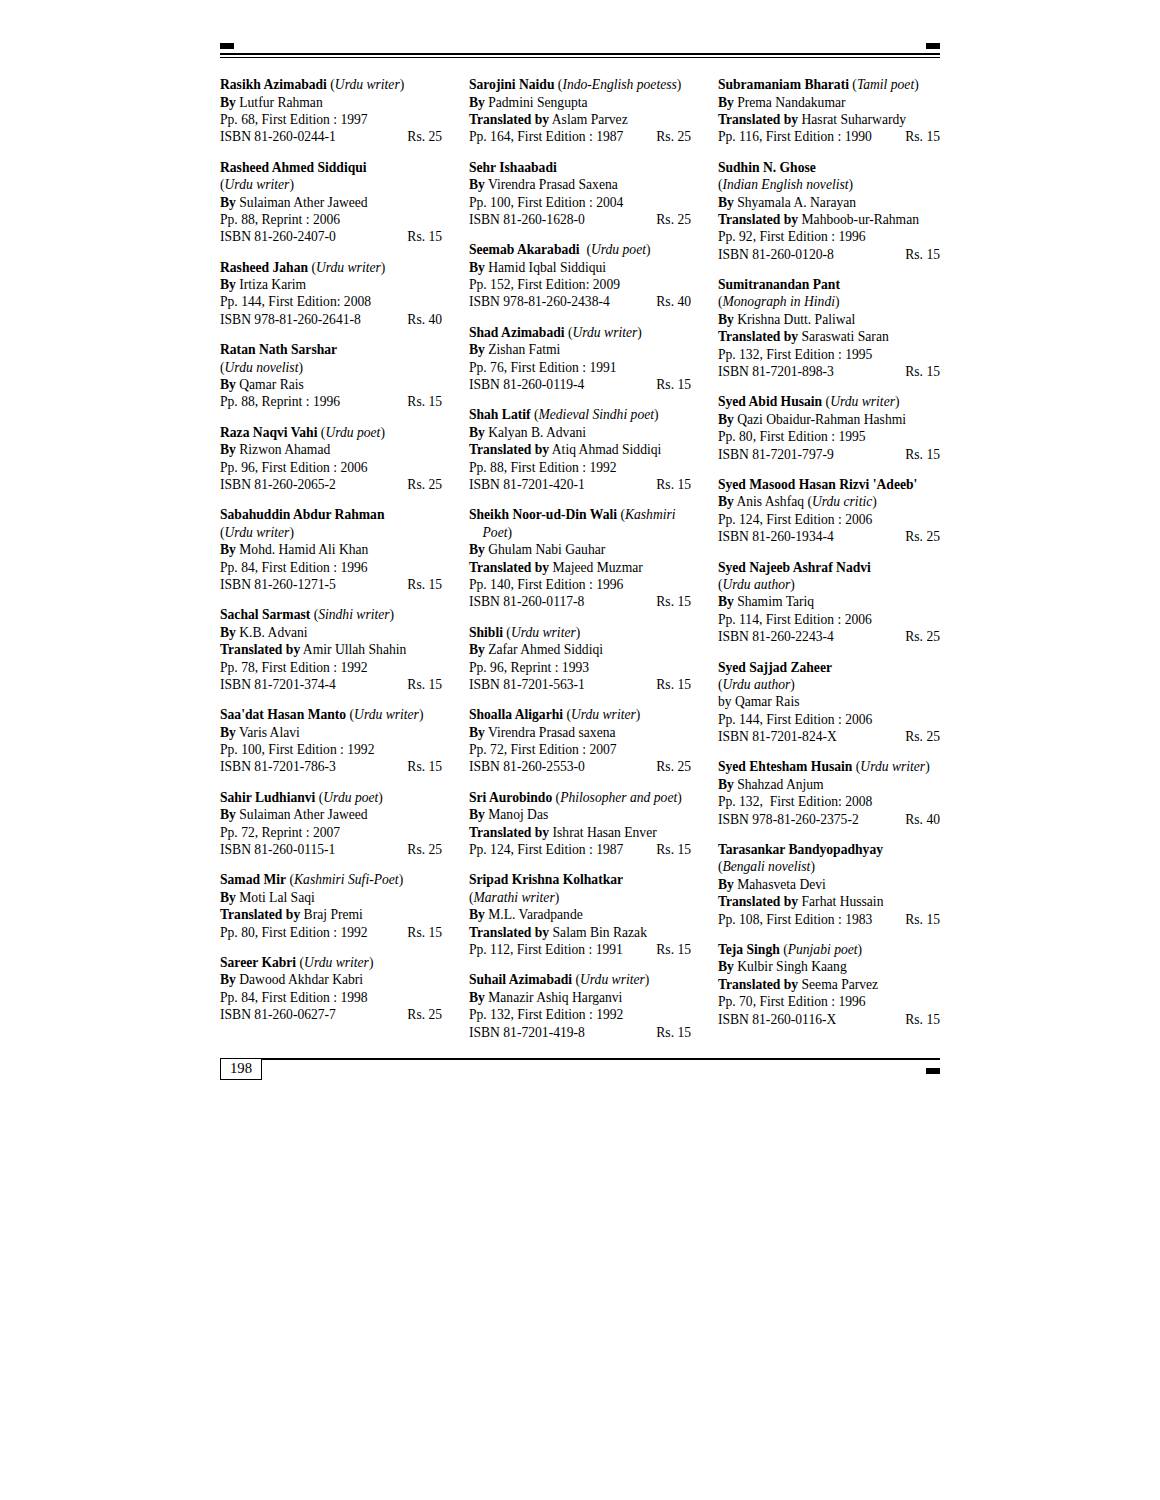Rasikh Azimabadi (Urdu writer) By Lutfur Rahman Pp. 68, First Edition : 1997 ISBN 81-260-0244-1 Rs. 25
Rasheed Ahmed Siddiqui (Urdu writer) By Sulaiman Ather Jaweed Pp. 88, Reprint : 2006 ISBN 81-260-2407-0 Rs. 15
Rasheed Jahan (Urdu writer) By Irtiza Karim Pp. 144, First Edition: 2008 ISBN 978-81-260-2641-8 Rs. 40
Ratan Nath Sarshar (Urdu novelist) By Qamar Rais Pp. 88, Reprint : 1996 Rs. 15
Raza Naqvi Vahi (Urdu poet) By Rizwon Ahamad Pp. 96, First Edition : 2006 ISBN 81-260-2065-2 Rs. 25
Sabahuddin Abdur Rahman (Urdu writer) By Mohd. Hamid Ali Khan Pp. 84, First Edition : 1996 ISBN 81-260-1271-5 Rs. 15
Sachal Sarmast (Sindhi writer) By K.B. Advani Translated by Amir Ullah Shahin Pp. 78, First Edition : 1992 ISBN 81-7201-374-4 Rs. 15
Saa'dat Hasan Manto (Urdu writer) By Varis Alavi Pp. 100, First Edition : 1992 ISBN 81-7201-786-3 Rs. 15
Sahir Ludhianvi (Urdu poet) By Sulaiman Ather Jaweed Pp. 72, Reprint : 2007 ISBN 81-260-0115-1 Rs. 25
Samad Mir (Kashmiri Sufi-Poet) By Moti Lal Saqi Translated by Braj Premi Pp. 80, First Edition : 1992 Rs. 15
Sareer Kabri (Urdu writer) By Dawood Akhdar Kabri Pp. 84, First Edition : 1998 ISBN 81-260-0627-7 Rs. 25
Sarojini Naidu (Indo-English poetess) By Padmini Sengupta Translated by Aslam Parvez Pp. 164, First Edition : 1987 Rs. 25
Sehr Ishaabadi By Virendra Prasad Saxena Pp. 100, First Edition : 2004 ISBN 81-260-1628-0 Rs. 25
Seemab Akarabadi (Urdu poet) By Hamid Iqbal Siddiqui Pp. 152, First Edition: 2009 ISBN 978-81-260-2438-4 Rs. 40
Shad Azimabadi (Urdu writer) By Zishan Fatmi Pp. 76, First Edition : 1991 ISBN 81-260-0119-4 Rs. 15
Shah Latif (Medieval Sindhi poet) By Kalyan B. Advani Translated by Atiq Ahmad Siddiqi Pp. 88, First Edition : 1992 ISBN 81-7201-420-1 Rs. 15
Sheikh Noor-ud-Din Wali (Kashmiri Poet) By Ghulam Nabi Gauhar Translated by Majeed Muzmar Pp. 140, First Edition : 1996 ISBN 81-260-0117-8 Rs. 15
Shibli (Urdu writer) By Zafar Ahmed Siddiqi Pp. 96, Reprint : 1993 ISBN 81-7201-563-1 Rs. 15
Shoalla Aligarhi (Urdu writer) By Virendra Prasad saxena Pp. 72, First Edition : 2007 ISBN 81-260-2553-0 Rs. 25
Sri Aurobindo (Philosopher and poet) By Manoj Das Translated by Ishrat Hasan Enver Pp. 124, First Edition : 1987 Rs. 15
Sripad Krishna Kolhatkar (Marathi writer) By M.L. Varadpande Translated by Salam Bin Razak Pp. 112, First Edition : 1991 Rs. 15
Suhail Azimabadi (Urdu writer) By Manazir Ashiq Harganvi Pp. 132, First Edition : 1992 ISBN 81-7201-419-8 Rs. 15
Subramaniam Bharati (Tamil poet) By Prema Nandakumar Translated by Hasrat Suharwardy Pp. 116, First Edition : 1990 Rs. 15
Sudhin N. Ghose (Indian English novelist) By Shyamala A. Narayan Translated by Mahboob-ur-Rahman Pp. 92, First Edition : 1996 ISBN 81-260-0120-8 Rs. 15
Sumitranandan Pant (Monograph in Hindi) By Krishna Dutt. Paliwal Translated by Saraswati Saran Pp. 132, First Edition : 1995 ISBN 81-7201-898-3 Rs. 15
Syed Abid Husain (Urdu writer) By Qazi Obaidur-Rahman Hashmi Pp. 80, First Edition : 1995 ISBN 81-7201-797-9 Rs. 15
Syed Masood Hasan Rizvi 'Adeeb' By Anis Ashfaq (Urdu critic) Pp. 124, First Edition : 2006 ISBN 81-260-1934-4 Rs. 25
Syed Najeeb Ashraf Nadvi (Urdu author) By Shamim Tariq Pp. 114, First Edition : 2006 ISBN 81-260-2243-4 Rs. 25
Syed Sajjad Zaheer (Urdu author) by Qamar Rais Pp. 144, First Edition : 2006 ISBN 81-7201-824-X Rs. 25
Syed Ehtesham Husain (Urdu writer) By Shahzad Anjum Pp. 132, First Edition: 2008 ISBN 978-81-260-2375-2 Rs. 40
Tarasankar Bandyopadhyay (Bengali novelist) By Mahasveta Devi Translated by Farhat Hussain Pp. 108, First Edition : 1983 Rs. 15
Teja Singh (Punjabi poet) By Kulbir Singh Kaang Translated by Seema Parvez Pp. 70, First Edition : 1996 ISBN 81-260-0116-X Rs. 15
198